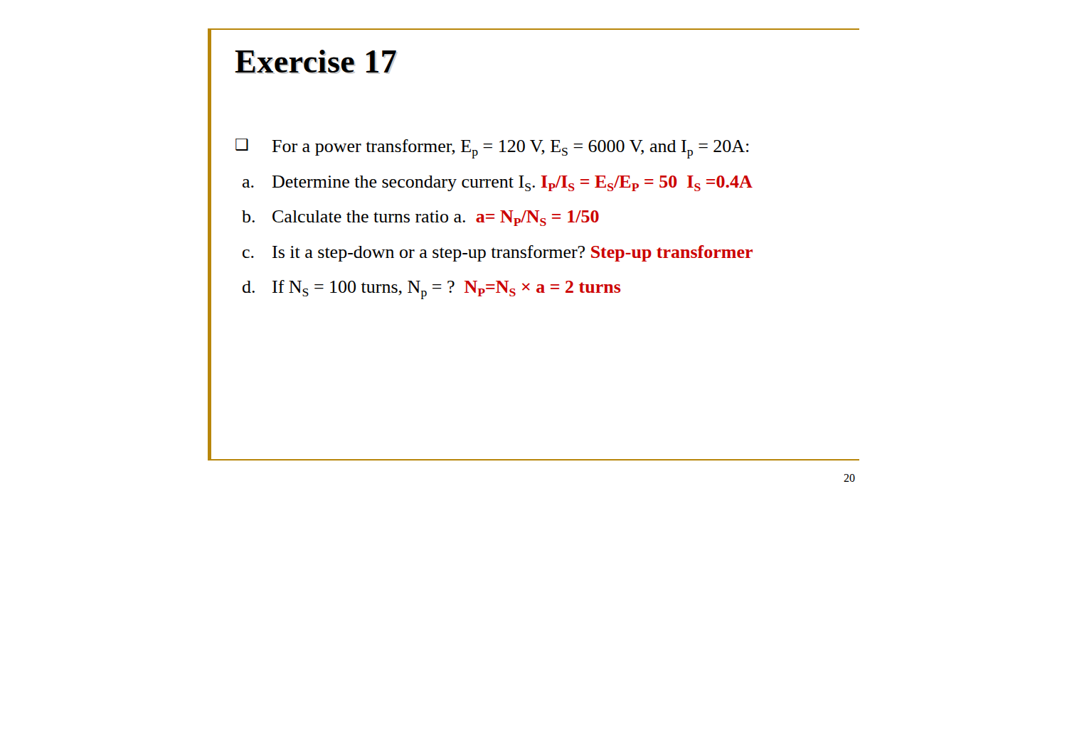Exercise 17
❑
For a power transformer, Ep = 120 V, ES = 6000 V, and Ip = 20A:
a.
Determine the secondary current IS. IP/IS = ES/EP = 50 IS =0.4A
b.
Calculate the turns ratio a. a= NP/NS = 1/50
c.
Is it a step-down or a step-up transformer? Step-up transformer
d.
If NS = 100 turns, Np = ? NP=NS × a = 2 turns
20